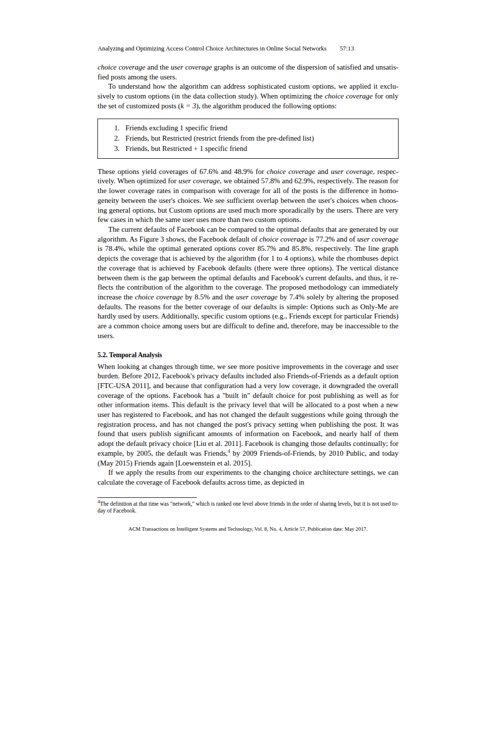Analyzing and Optimizing Access Control Choice Architectures in Online Social Networks57:13
choice coverage and the user coverage graphs is an outcome of the dispersion of satisfied and unsatisfied posts among the users.
To understand how the algorithm can address sophisticated custom options, we applied it exclusively to custom options (in the data collection study). When optimizing the choice coverage for only the set of customized posts (k = 3), the algorithm produced the following options:
Friends excluding 1 specific friend
Friends, but Restricted (restrict friends from the pre-defined list)
Friends, but Restricted + 1 specific friend
These options yield coverages of 67.6% and 48.9% for choice coverage and user coverage, respectively. When optimized for user coverage, we obtained 57.8% and 62.9%, respectively. The reason for the lower coverage rates in comparison with coverage for all of the posts is the difference in homogeneity between the user's choices. We see sufficient overlap between the user's choices when choosing general options, but Custom options are used much more sporadically by the users. There are very few cases in which the same user uses more than two custom options.
The current defaults of Facebook can be compared to the optimal defaults that are generated by our algorithm. As Figure 3 shows, the Facebook default of choice coverage is 77.2% and of user coverage is 78.4%, while the optimal generated options cover 85.7% and 85.8%, respectively. The line graph depicts the coverage that is achieved by the algorithm (for 1 to 4 options), while the rhombuses depict the coverage that is achieved by Facebook defaults (there were three options). The vertical distance between them is the gap between the optimal defaults and Facebook's current defaults, and thus, it reflects the contribution of the algorithm to the coverage. The proposed methodology can immediately increase the choice coverage by 8.5% and the user coverage by 7.4% solely by altering the proposed defaults. The reasons for the better coverage of our defaults is simple: Options such as Only-Me are hardly used by users. Additionally, specific custom options (e.g., Friends except for particular Friends) are a common choice among users but are difficult to define and, therefore, may be inaccessible to the users.
5.2. Temporal Analysis
When looking at changes through time, we see more positive improvements in the coverage and user burden. Before 2012, Facebook's privacy defaults included also Friends-of-Friends as a default option [FTC-USA 2011], and because that configuration had a very low coverage, it downgraded the overall coverage of the options. Facebook has a "built in" default choice for post publishing as well as for other information items. This default is the privacy level that will be allocated to a post when a new user has registered to Facebook, and has not changed the default suggestions while going through the registration process, and has not changed the post's privacy setting when publishing the post. It was found that users publish significant amounts of information on Facebook, and nearly half of them adopt the default privacy choice [Liu et al. 2011]. Facebook is changing those defaults continually; for example, by 2005, the default was Friends,4 by 2009 Friends-of-Friends, by 2010 Public, and today (May 2015) Friends again [Loewenstein et al. 2015].
If we apply the results from our experiments to the changing choice architecture settings, we can calculate the coverage of Facebook defaults across time, as depicted in
4The definition at that time was "network," which is ranked one level above friends in the order of sharing levels, but it is not used today of Facebook.
ACM Transactions on Intelligent Systems and Technology, Vol. 8, No. 4, Article 57, Publication date: May 2017.